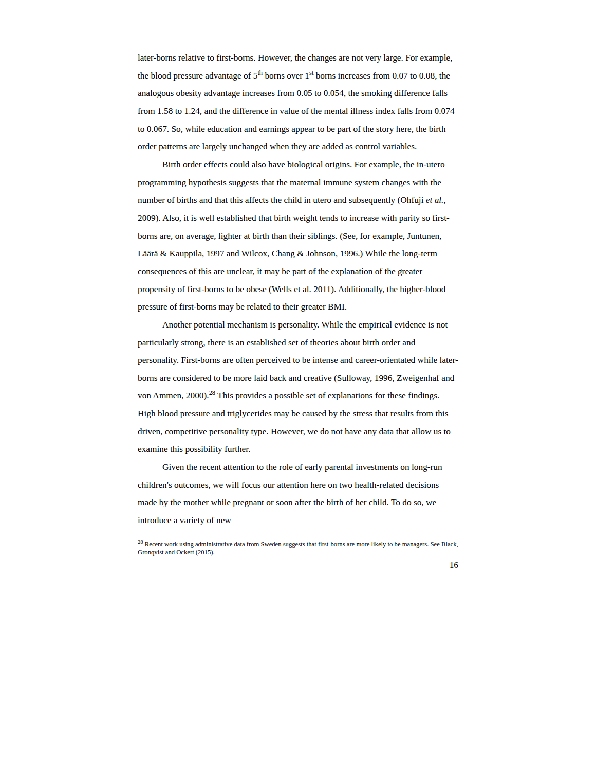later-borns relative to first-borns. However, the changes are not very large. For example, the blood pressure advantage of 5th borns over 1st borns increases from 0.07 to 0.08, the analogous obesity advantage increases from 0.05 to 0.054, the smoking difference falls from 1.58 to 1.24, and the difference in value of the mental illness index falls from 0.074 to 0.067. So, while education and earnings appear to be part of the story here, the birth order patterns are largely unchanged when they are added as control variables.
Birth order effects could also have biological origins. For example, the in-utero programming hypothesis suggests that the maternal immune system changes with the number of births and that this affects the child in utero and subsequently (Ohfuji et al., 2009). Also, it is well established that birth weight tends to increase with parity so first-borns are, on average, lighter at birth than their siblings. (See, for example, Juntunen, Läärä & Kauppila, 1997 and Wilcox, Chang & Johnson, 1996.) While the long-term consequences of this are unclear, it may be part of the explanation of the greater propensity of first-borns to be obese (Wells et al. 2011). Additionally, the higher-blood pressure of first-borns may be related to their greater BMI.
Another potential mechanism is personality. While the empirical evidence is not particularly strong, there is an established set of theories about birth order and personality. First-borns are often perceived to be intense and career-orientated while later-borns are considered to be more laid back and creative (Sulloway, 1996, Zweigenhaf and von Ammen, 2000).28 This provides a possible set of explanations for these findings. High blood pressure and triglycerides may be caused by the stress that results from this driven, competitive personality type. However, we do not have any data that allow us to examine this possibility further.
Given the recent attention to the role of early parental investments on long-run children's outcomes, we will focus our attention here on two health-related decisions made by the mother while pregnant or soon after the birth of her child. To do so, we introduce a variety of new
28 Recent work using administrative data from Sweden suggests that first-borns are more likely to be managers. See Black, Gronqvist and Ockert (2015).
16